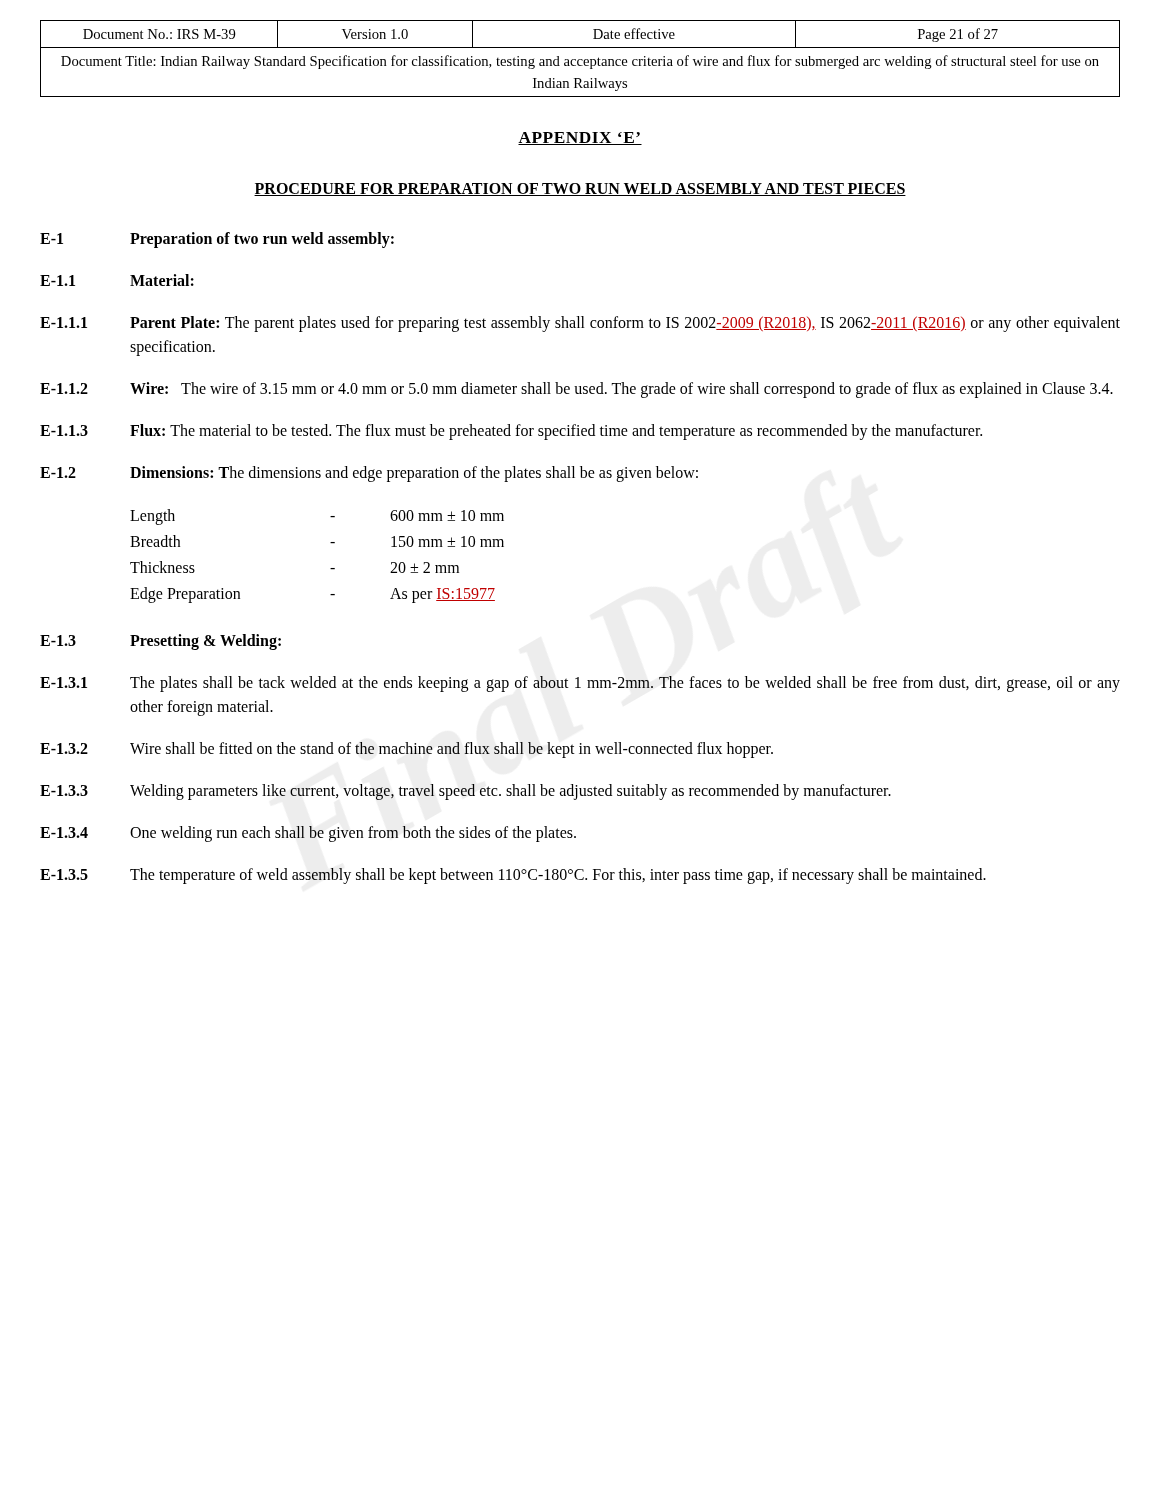Final Draft
| Document No.: IRS M-39 | Version 1.0 | Date effective | Page 21 of 27 |
| Document Title: Indian Railway Standard Specification for classification, testing and acceptance criteria of wire and flux for submerged arc welding of structural steel for use on Indian Railways |
APPENDIX ‘E’
PROCEDURE FOR PREPARATION OF TWO RUN WELD ASSEMBLY AND TEST PIECES
E-1
Preparation of two run weld assembly:
E-1.1
Material:
E-1.1.1
Parent Plate: The parent plates used for preparing test assembly shall conform to IS 2002-2009 (R2018), IS 2062-2011 (R2016) or any other equivalent specification.
E-1.1.2
Wire: The wire of 3.15 mm or 4.0 mm or 5.0 mm diameter shall be used. The grade of wire shall correspond to grade of flux as explained in Clause 3.4.
E-1.1.3
Flux: The material to be tested. The flux must be preheated for specified time and temperature as recommended by the manufacturer.
E-1.2
Dimensions: The dimensions and edge preparation of the plates shall be as given below:
| Length | - | 600 mm ± 10 mm |
| Breadth | - | 150 mm ± 10 mm |
| Thickness | - | 20 ± 2 mm |
| Edge Preparation | - | As per IS:15977 |
E-1.3
Presetting & Welding:
E-1.3.1
The plates shall be tack welded at the ends keeping a gap of about 1 mm-2mm. The faces to be welded shall be free from dust, dirt, grease, oil or any other foreign material.
E-1.3.2
Wire shall be fitted on the stand of the machine and flux shall be kept in well-connected flux hopper.
E-1.3.3
Welding parameters like current, voltage, travel speed etc. shall be adjusted suitably as recommended by manufacturer.
E-1.3.4
One welding run each shall be given from both the sides of the plates.
E-1.3.5
The temperature of weld assembly shall be kept between 110°C-180°C. For this, inter pass time gap, if necessary shall be maintained.